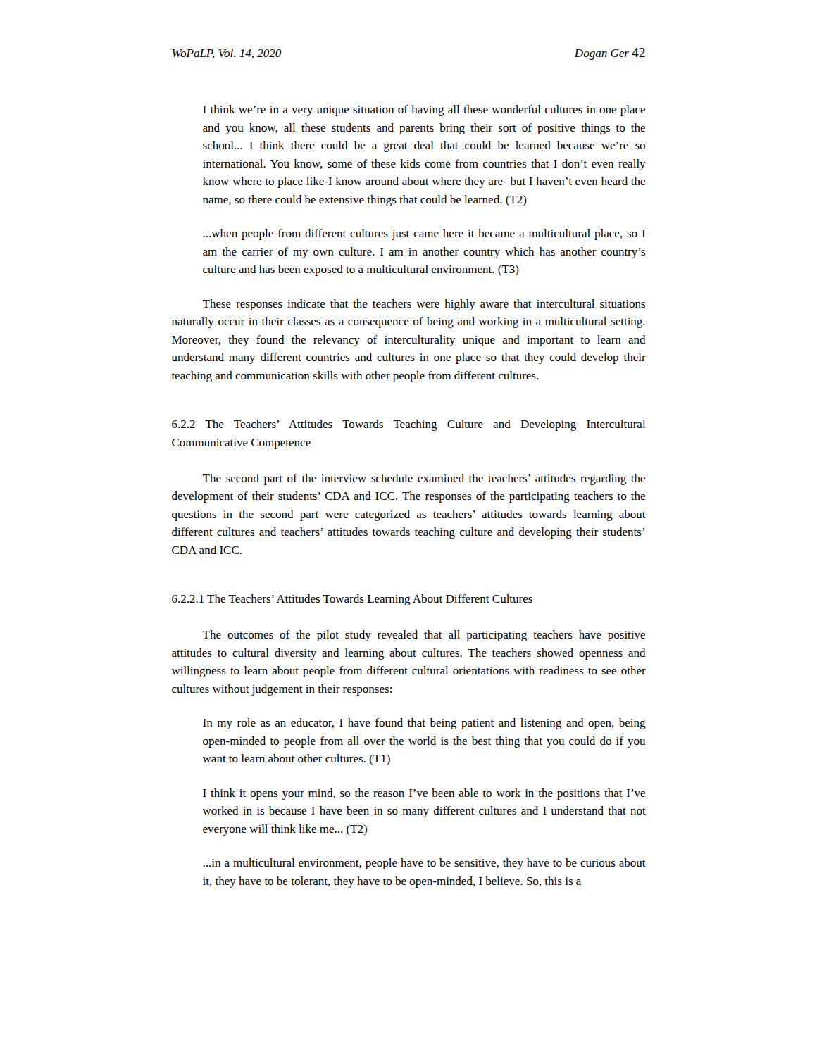WoPaLP, Vol. 14, 2020 Dogan Ger 42
I think we’re in a very unique situation of having all these wonderful cultures in one place and you know, all these students and parents bring their sort of positive things to the school... I think there could be a great deal that could be learned because we’re so international. You know, some of these kids come from countries that I don’t even really know where to place like-I know around about where they are- but I haven’t even heard the name, so there could be extensive things that could be learned. (T2)
...when people from different cultures just came here it became a multicultural place, so I am the carrier of my own culture. I am in another country which has another country’s culture and has been exposed to a multicultural environment. (T3)
These responses indicate that the teachers were highly aware that intercultural situations naturally occur in their classes as a consequence of being and working in a multicultural setting. Moreover, they found the relevancy of interculturality unique and important to learn and understand many different countries and cultures in one place so that they could develop their teaching and communication skills with other people from different cultures.
6.2.2 The Teachers’ Attitudes Towards Teaching Culture and Developing Intercultural Communicative Competence
The second part of the interview schedule examined the teachers’ attitudes regarding the development of their students’ CDA and ICC. The responses of the participating teachers to the questions in the second part were categorized as teachers’ attitudes towards learning about different cultures and teachers’ attitudes towards teaching culture and developing their students’ CDA and ICC.
6.2.2.1 The Teachers’ Attitudes Towards Learning About Different Cultures
The outcomes of the pilot study revealed that all participating teachers have positive attitudes to cultural diversity and learning about cultures. The teachers showed openness and willingness to learn about people from different cultural orientations with readiness to see other cultures without judgement in their responses:
In my role as an educator, I have found that being patient and listening and open, being open-minded to people from all over the world is the best thing that you could do if you want to learn about other cultures. (T1)
I think it opens your mind, so the reason I’ve been able to work in the positions that I’ve worked in is because I have been in so many different cultures and I understand that not everyone will think like me... (T2)
...in a multicultural environment, people have to be sensitive, they have to be curious about it, they have to be tolerant, they have to be open-minded, I believe. So, this is a